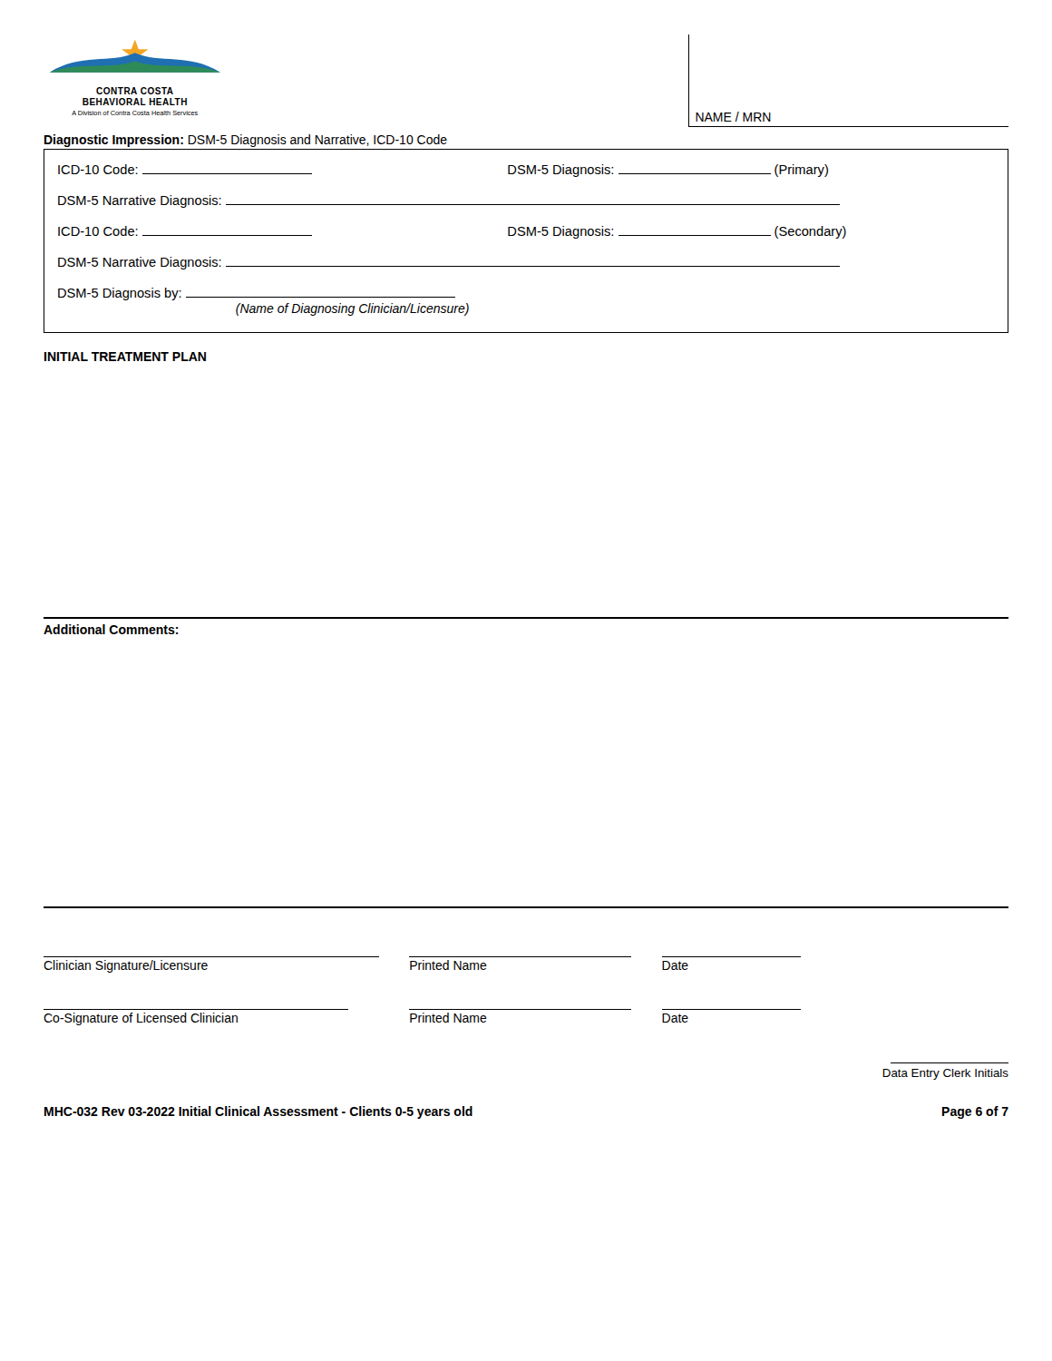CONTRA COSTA
BEHAVIORAL HEALTH
A Division of Contra Costa Health Services
NAME / MRN
Diagnostic Impression: DSM-5 Diagnosis and Narrative, ICD-10 Code
ICD-10 Code:
DSM-5 Diagnosis: (Primary)
DSM-5 Narrative Diagnosis:
ICD-10 Code:
DSM-5 Diagnosis: (Secondary)
DSM-5 Narrative Diagnosis:
DSM-5 Diagnosis by:
(Name of Diagnosing Clinician/Licensure)
INITIAL TREATMENT PLAN
Additional Comments:
Clinician Signature/Licensure
Printed Name
Date
Co-Signature of Licensed Clinician
Printed Name
Date
Data Entry Clerk Initials
MHC-032 Rev 03-2022 Initial Clinical Assessment - Clients 0-5 years old
Page 6 of 7